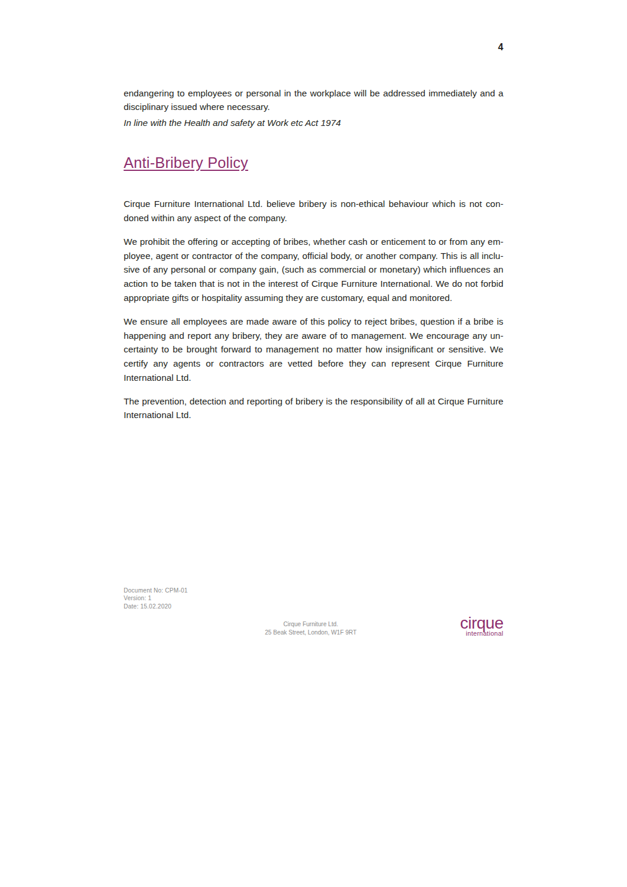4
endangering to employees or personal in the workplace will be addressed immediately and a disciplinary issued where necessary.
In line with the Health and safety at Work etc Act 1974
Anti-Bribery Policy
Cirque Furniture International Ltd. believe bribery is non-ethical behaviour which is not condoned within any aspect of the company.
We prohibit the offering or accepting of bribes, whether cash or enticement to or from any employee, agent or contractor of the company, official body, or another company. This is all inclusive of any personal or company gain, (such as commercial or monetary) which influences an action to be taken that is not in the interest of Cirque Furniture International. We do not forbid appropriate gifts or hospitality assuming they are customary, equal and monitored.
We ensure all employees are made aware of this policy to reject bribes, question if a bribe is happening and report any bribery, they are aware of to management. We encourage any uncertainty to be brought forward to management no matter how insignificant or sensitive. We certify any agents or contractors are vetted before they can represent Cirque Furniture International Ltd.
The prevention, detection and reporting of bribery is the responsibility of all at Cirque Furniture International Ltd.
Document No: CPM-01
Version: 1
Date: 15.02.2020
Cirque Furniture Ltd.
25 Beak Street, London, W1F 9RT
cirque international